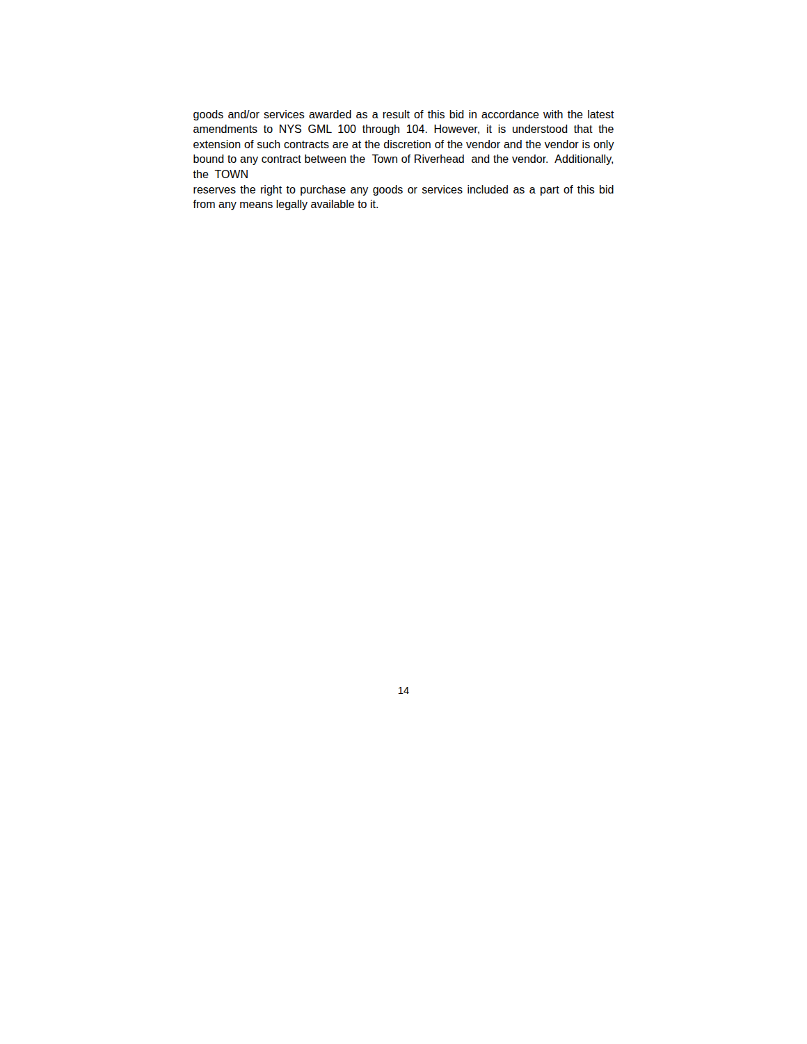goods and/or services awarded as a result of this bid in accordance with the latest amendments to NYS GML 100 through 104. However, it is understood that the extension of such contracts are at the discretion of the vendor and the vendor is only bound to any contract between the Town of Riverhead and the vendor. Additionally, the TOWN
reserves the right to purchase any goods or services included as a part of this bid from any means legally available to it.
14